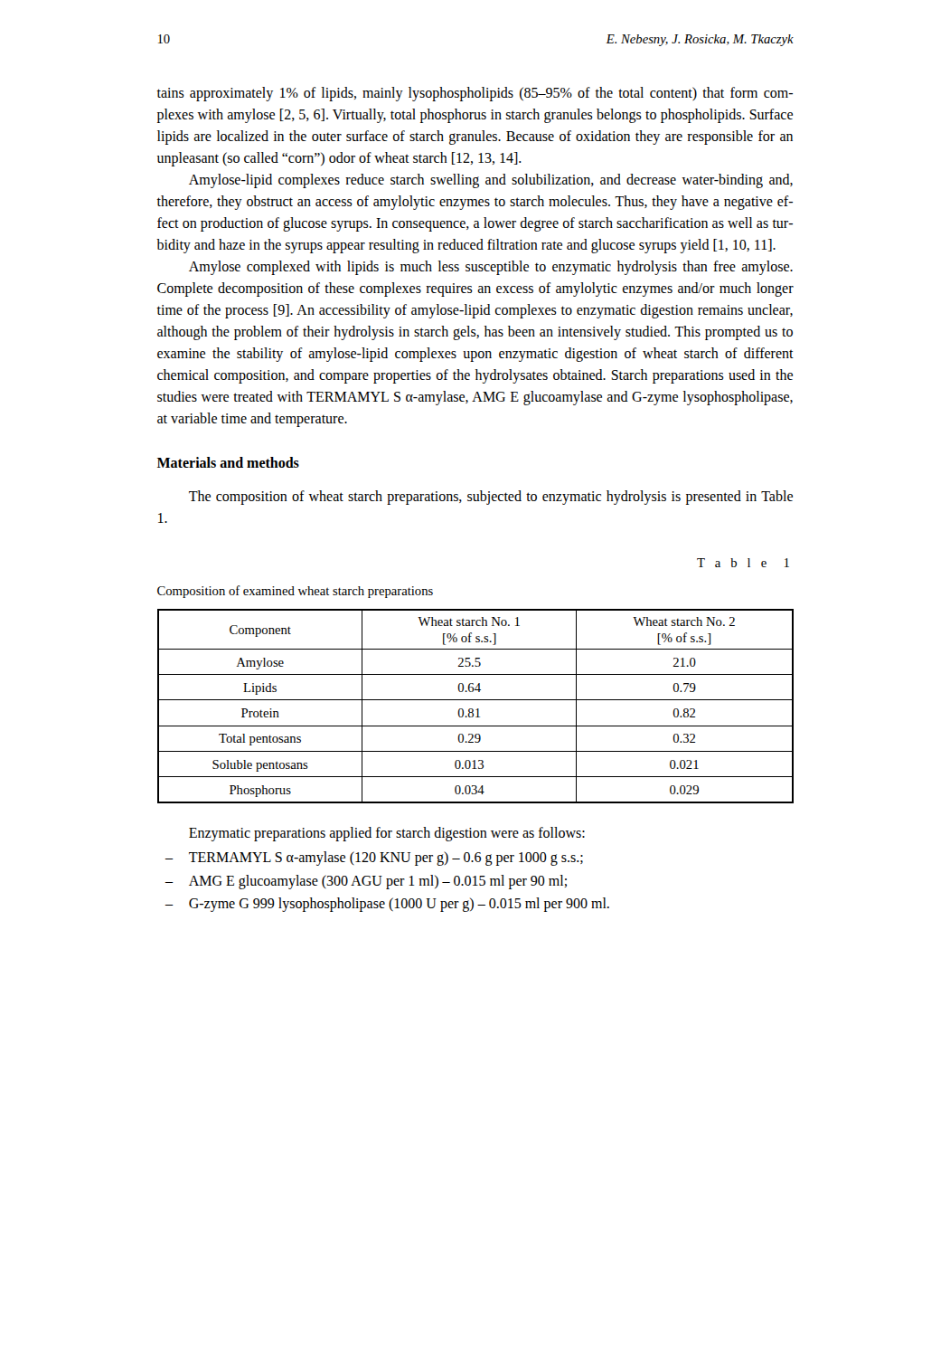10 E. Nebesny, J. Rosicka, M. Tkaczyk
tains approximately 1% of lipids, mainly lysophospholipids (85–95% of the total content) that form complexes with amylose [2, 5, 6]. Virtually, total phosphorus in starch granules belongs to phospholipids. Surface lipids are localized in the outer surface of starch granules. Because of oxidation they are responsible for an unpleasant (so called “corn”) odor of wheat starch [12, 13, 14].
Amylose-lipid complexes reduce starch swelling and solubilization, and decrease water-binding and, therefore, they obstruct an access of amylolytic enzymes to starch molecules. Thus, they have a negative effect on production of glucose syrups. In consequence, a lower degree of starch saccharification as well as turbidity and haze in the syrups appear resulting in reduced filtration rate and glucose syrups yield [1, 10, 11].
Amylose complexed with lipids is much less susceptible to enzymatic hydrolysis than free amylose. Complete decomposition of these complexes requires an excess of amylolytic enzymes and/or much longer time of the process [9]. An accessibility of amylose-lipid complexes to enzymatic digestion remains unclear, although the problem of their hydrolysis in starch gels, has been an intensively studied. This prompted us to examine the stability of amylose-lipid complexes upon enzymatic digestion of wheat starch of different chemical composition, and compare properties of the hydrolysates obtained. Starch preparations used in the studies were treated with TERMAMYL S α-amylase, AMG E glucoamylase and G-zyme lysophospholipase, at variable time and temperature.
Materials and methods
The composition of wheat starch preparations, subjected to enzymatic hydrolysis is presented in Table 1.
T a b l e 1
Composition of examined wheat starch preparations
| Component | Wheat starch No. 1 [% of s.s.] | Wheat starch No. 2 [% of s.s.] |
| --- | --- | --- |
| Amylose | 25.5 | 21.0 |
| Lipids | 0.64 | 0.79 |
| Protein | 0.81 | 0.82 |
| Total pentosans | 0.29 | 0.32 |
| Soluble pentosans | 0.013 | 0.021 |
| Phosphorus | 0.034 | 0.029 |
Enzymatic preparations applied for starch digestion were as follows:
TERMAMYL S α-amylase (120 KNU per g) – 0.6 g per 1000 g s.s.;
AMG E glucoamylase (300 AGU per 1 ml) – 0.015 ml per 90 ml;
G-zyme G 999 lysophospholipase (1000 U per g) – 0.015 ml per 900 ml.